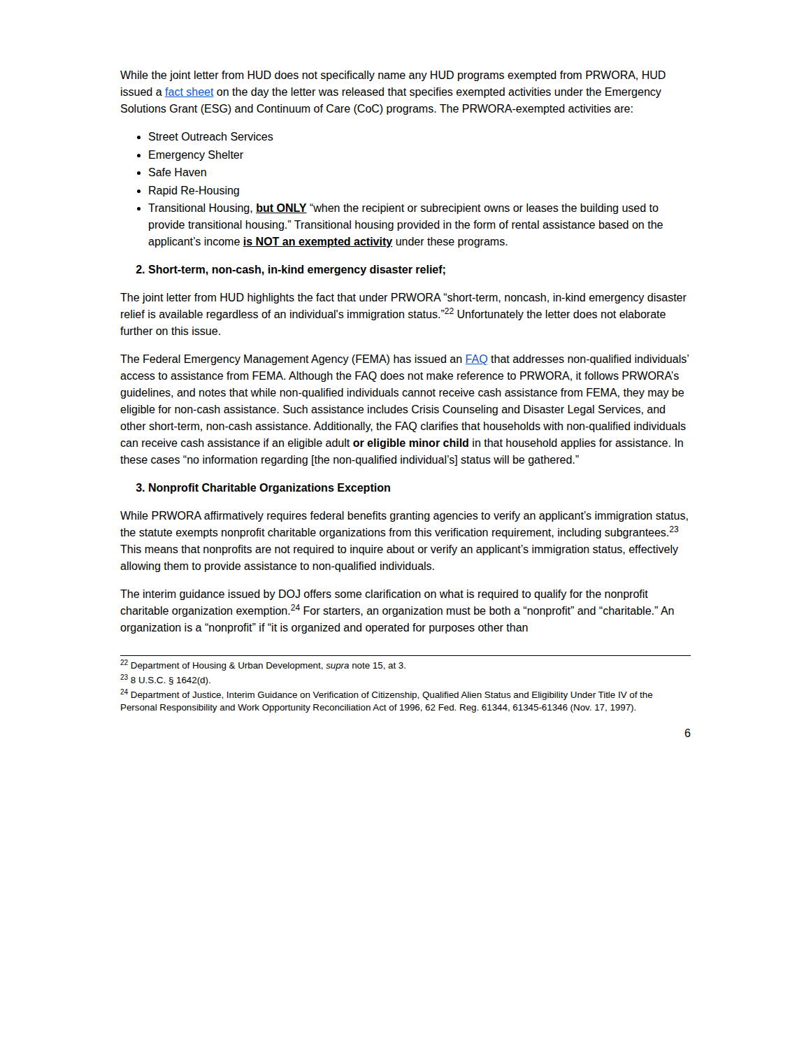While the joint letter from HUD does not specifically name any HUD programs exempted from PRWORA, HUD issued a fact sheet on the day the letter was released that specifies exempted activities under the Emergency Solutions Grant (ESG) and Continuum of Care (CoC) programs. The PRWORA-exempted activities are:
Street Outreach Services
Emergency Shelter
Safe Haven
Rapid Re-Housing
Transitional Housing, but ONLY “when the recipient or subrecipient owns or leases the building used to provide transitional housing.” Transitional housing provided in the form of rental assistance based on the applicant’s income is NOT an exempted activity under these programs.
Short-term, non-cash, in-kind emergency disaster relief;
The joint letter from HUD highlights the fact that under PRWORA “short-term, noncash, in-kind emergency disaster relief is available regardless of an individual's immigration status.”22 Unfortunately the letter does not elaborate further on this issue.
The Federal Emergency Management Agency (FEMA) has issued an FAQ that addresses non-qualified individuals’ access to assistance from FEMA. Although the FAQ does not make reference to PRWORA, it follows PRWORA’s guidelines, and notes that while non-qualified individuals cannot receive cash assistance from FEMA, they may be eligible for non-cash assistance. Such assistance includes Crisis Counseling and Disaster Legal Services, and other short-term, non-cash assistance. Additionally, the FAQ clarifies that households with non-qualified individuals can receive cash assistance if an eligible adult or eligible minor child in that household applies for assistance. In these cases “no information regarding [the non-qualified individual’s] status will be gathered.”
Nonprofit Charitable Organizations Exception
While PRWORA affirmatively requires federal benefits granting agencies to verify an applicant’s immigration status, the statute exempts nonprofit charitable organizations from this verification requirement, including subgrantees.23 This means that nonprofits are not required to inquire about or verify an applicant’s immigration status, effectively allowing them to provide assistance to non-qualified individuals.
The interim guidance issued by DOJ offers some clarification on what is required to qualify for the nonprofit charitable organization exemption.24 For starters, an organization must be both a “nonprofit” and “charitable.” An organization is a “nonprofit” if “it is organized and operated for purposes other than
22 Department of Housing & Urban Development, supra note 15, at 3.
23 8 U.S.C. § 1642(d).
24 Department of Justice, Interim Guidance on Verification of Citizenship, Qualified Alien Status and Eligibility Under Title IV of the Personal Responsibility and Work Opportunity Reconciliation Act of 1996, 62 Fed. Reg. 61344, 61345-61346 (Nov. 17, 1997).
6